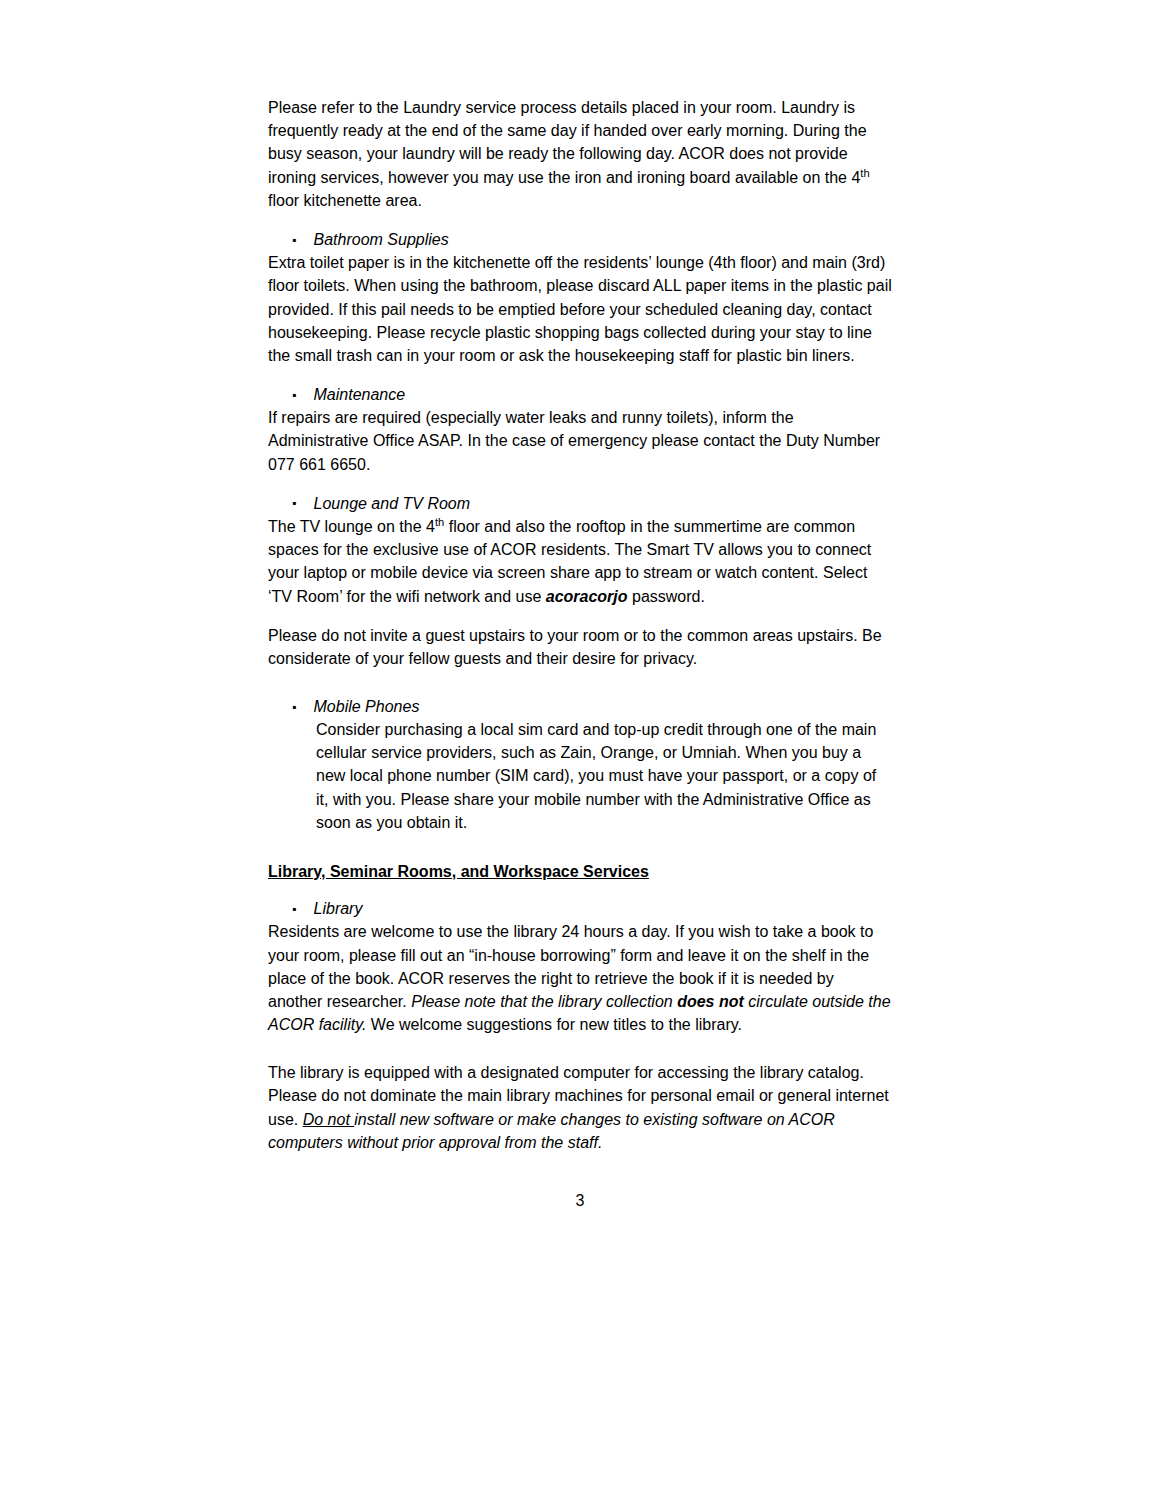Please refer to the Laundry service process details placed in your room. Laundry is frequently ready at the end of the same day if handed over early morning. During the busy season, your laundry will be ready the following day. ACOR does not provide ironing services, however you may use the iron and ironing board available on the 4th floor kitchenette area.
▪Bathroom Supplies
Extra toilet paper is in the kitchenette off the residents’ lounge (4th floor) and main (3rd) floor toilets. When using the bathroom, please discard ALL paper items in the plastic pail provided. If this pail needs to be emptied before your scheduled cleaning day, contact housekeeping. Please recycle plastic shopping bags collected during your stay to line the small trash can in your room or ask the housekeeping staff for plastic bin liners.
▪Maintenance
If repairs are required (especially water leaks and runny toilets), inform the Administrative Office ASAP. In the case of emergency please contact the Duty Number 077 661 6650.
▪Lounge and TV Room
The TV lounge on the 4th floor and also the rooftop in the summertime are common spaces for the exclusive use of ACOR residents. The Smart TV allows you to connect your laptop or mobile device via screen share app to stream or watch content. Select ‘TV Room’ for the wifi network and use acoracorjo password.
Please do not invite a guest upstairs to your room or to the common areas upstairs. Be considerate of your fellow guests and their desire for privacy.
▪Mobile Phones
Consider purchasing a local sim card and top-up credit through one of the main cellular service providers, such as Zain, Orange, or Umniah. When you buy a new local phone number (SIM card), you must have your passport, or a copy of it, with you. Please share your mobile number with the Administrative Office as soon as you obtain it.
Library, Seminar Rooms, and Workspace Services
▪Library
Residents are welcome to use the library 24 hours a day. If you wish to take a book to your room, please fill out an “in-house borrowing” form and leave it on the shelf in the place of the book. ACOR reserves the right to retrieve the book if it is needed by another researcher. Please note that the library collection does not circulate outside the ACOR facility. We welcome suggestions for new titles to the library.
The library is equipped with a designated computer for accessing the library catalog. Please do not dominate the main library machines for personal email or general internet use. Do not install new software or make changes to existing software on ACOR computers without prior approval from the staff.
3